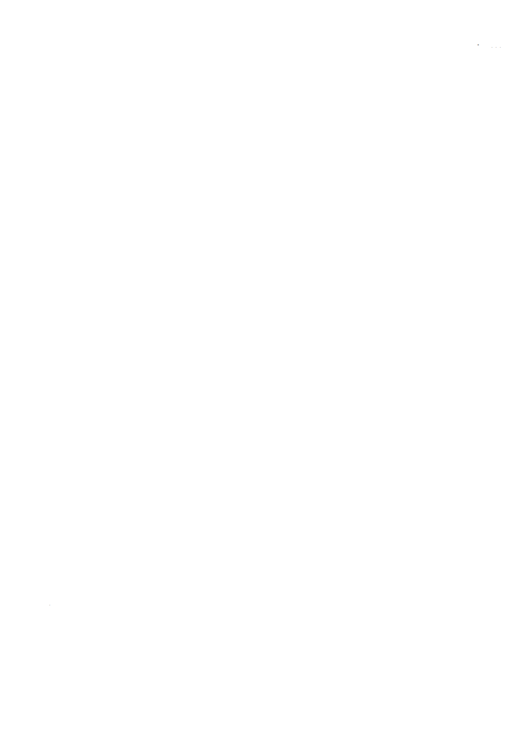• · · · ·